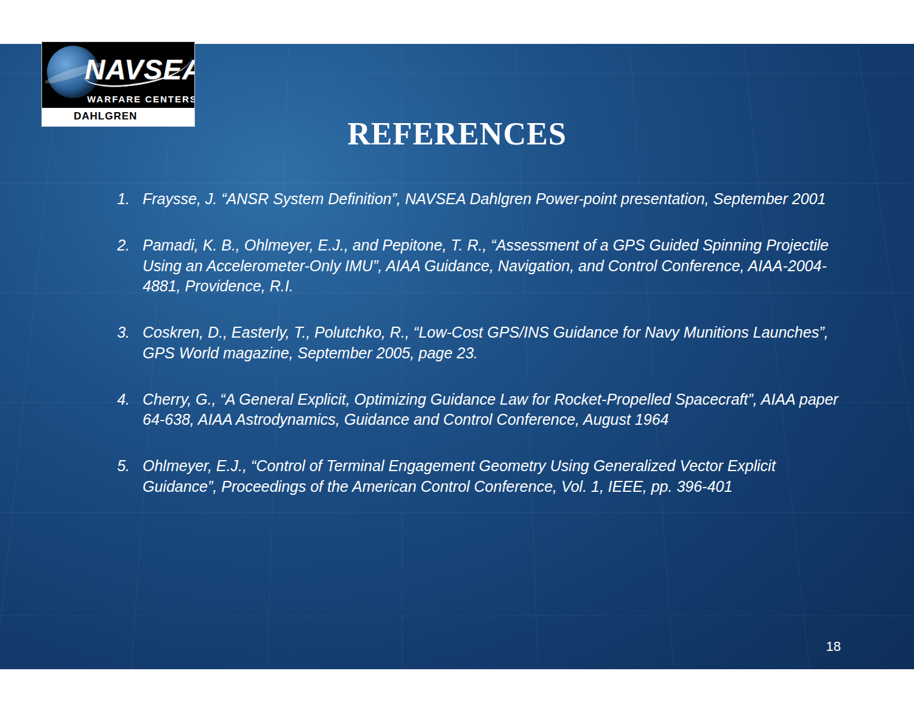NAVSEA
WARFARE CENTERS
DAHLGREN
REFERENCES
Fraysse, J. “ANSR System Definition”, NAVSEA Dahlgren Power-point presentation, September 2001
Pamadi, K. B., Ohlmeyer, E.J., and Pepitone, T. R., “Assessment of a GPS Guided Spinning Projectile Using an Accelerometer-Only IMU”, AIAA Guidance, Navigation, and Control Conference, AIAA-2004-4881, Providence, R.I.
Coskren, D., Easterly, T., Polutchko, R., “Low-Cost GPS/INS Guidance for Navy Munitions Launches”, GPS World magazine, September 2005, page 23.
Cherry, G., “A General Explicit, Optimizing Guidance Law for Rocket-Propelled Spacecraft”, AIAA paper 64-638, AIAA Astrodynamics, Guidance and Control Conference, August 1964
Ohlmeyer, E.J., “Control of Terminal Engagement Geometry Using Generalized Vector Explicit Guidance”, Proceedings of the American Control Conference, Vol. 1, IEEE, pp. 396-401
18